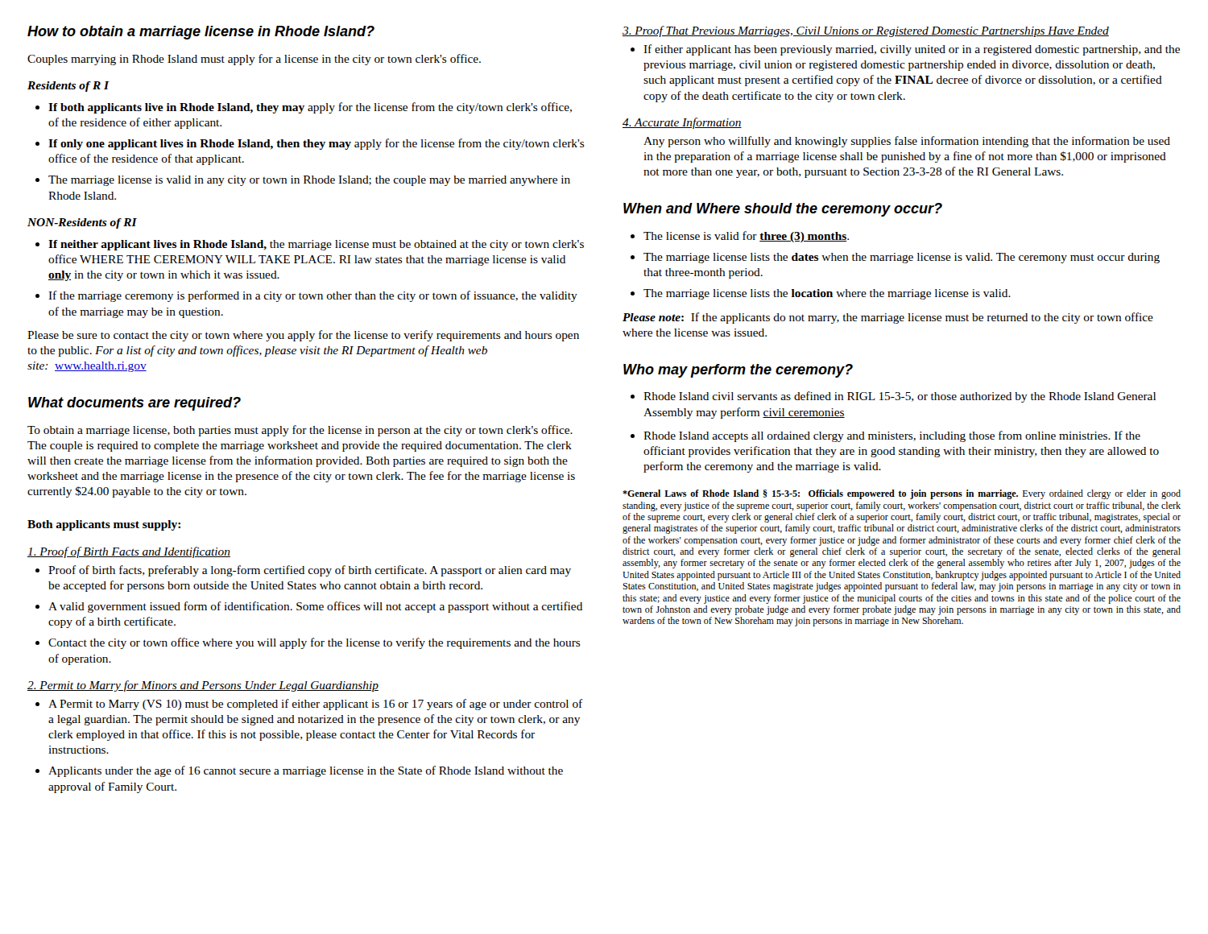How to obtain a marriage license in Rhode Island?
Couples marrying in Rhode Island must apply for a license in the city or town clerk's office.
Residents of R I
If both applicants live in Rhode Island, they may apply for the license from the city/town clerk's office, of the residence of either applicant.
If only one applicant lives in Rhode Island, then they may apply for the license from the city/town clerk's office of the residence of that applicant.
The marriage license is valid in any city or town in Rhode Island; the couple may be married anywhere in Rhode Island.
NON-Residents of RI
If neither applicant lives in Rhode Island, the marriage license must be obtained at the city or town clerk's office WHERE THE CEREMONY WILL TAKE PLACE. RI law states that the marriage license is valid only in the city or town in which it was issued.
If the marriage ceremony is performed in a city or town other than the city or town of issuance, the validity of the marriage may be in question.
Please be sure to contact the city or town where you apply for the license to verify requirements and hours open to the public. For a list of city and town offices, please visit the RI Department of Health web site: www.health.ri.gov
What documents are required?
To obtain a marriage license, both parties must apply for the license in person at the city or town clerk's office. The couple is required to complete the marriage worksheet and provide the required documentation. The clerk will then create the marriage license from the information provided. Both parties are required to sign both the worksheet and the marriage license in the presence of the city or town clerk. The fee for the marriage license is currently $24.00 payable to the city or town.
Both applicants must supply:
1. Proof of Birth Facts and Identification
Proof of birth facts, preferably a long-form certified copy of birth certificate. A passport or alien card may be accepted for persons born outside the United States who cannot obtain a birth record.
A valid government issued form of identification. Some offices will not accept a passport without a certified copy of a birth certificate.
Contact the city or town office where you will apply for the license to verify the requirements and the hours of operation.
2. Permit to Marry for Minors and Persons Under Legal Guardianship
A Permit to Marry (VS 10) must be completed if either applicant is 16 or 17 years of age or under control of a legal guardian. The permit should be signed and notarized in the presence of the city or town clerk, or any clerk employed in that office. If this is not possible, please contact the Center for Vital Records for instructions.
Applicants under the age of 16 cannot secure a marriage license in the State of Rhode Island without the approval of Family Court.
3. Proof That Previous Marriages, Civil Unions or Registered Domestic Partnerships Have Ended
If either applicant has been previously married, civilly united or in a registered domestic partnership, and the previous marriage, civil union or registered domestic partnership ended in divorce, dissolution or death, such applicant must present a certified copy of the FINAL decree of divorce or dissolution, or a certified copy of the death certificate to the city or town clerk.
4. Accurate Information
Any person who willfully and knowingly supplies false information intending that the information be used in the preparation of a marriage license shall be punished by a fine of not more than $1,000 or imprisoned not more than one year, or both, pursuant to Section 23-3-28 of the RI General Laws.
When and Where should the ceremony occur?
The license is valid for three (3) months.
The marriage license lists the dates when the marriage license is valid. The ceremony must occur during that three-month period.
The marriage license lists the location where the marriage license is valid.
Please note: If the applicants do not marry, the marriage license must be returned to the city or town office where the license was issued.
Who may perform the ceremony?
Rhode Island civil servants as defined in RIGL 15-3-5, or those authorized by the Rhode Island General Assembly may perform civil ceremonies
Rhode Island accepts all ordained clergy and ministers, including those from online ministries. If the officiant provides verification that they are in good standing with their ministry, then they are allowed to perform the ceremony and the marriage is valid.
*General Laws of Rhode Island § 15-3-5: Officials empowered to join persons in marriage. Every ordained clergy or elder in good standing, every justice of the supreme court, superior court, family court, workers' compensation court, district court or traffic tribunal, the clerk of the supreme court, every clerk or general chief clerk of a superior court, family court, district court, or traffic tribunal, magistrates, special or general magistrates of the superior court, family court, traffic tribunal or district court, administrative clerks of the district court, administrators of the workers' compensation court, every former justice or judge and former administrator of these courts and every former chief clerk of the district court, and every former clerk or general chief clerk of a superior court, the secretary of the senate, elected clerks of the general assembly, any former secretary of the senate or any former elected clerk of the general assembly who retires after July 1, 2007, judges of the United States appointed pursuant to Article III of the United States Constitution, bankruptcy judges appointed pursuant to Article I of the United States Constitution, and United States magistrate judges appointed pursuant to federal law, may join persons in marriage in any city or town in this state; and every justice and every former justice of the municipal courts of the cities and towns in this state and of the police court of the town of Johnston and every probate judge and every former probate judge may join persons in marriage in any city or town in this state, and wardens of the town of New Shoreham may join persons in marriage in New Shoreham.